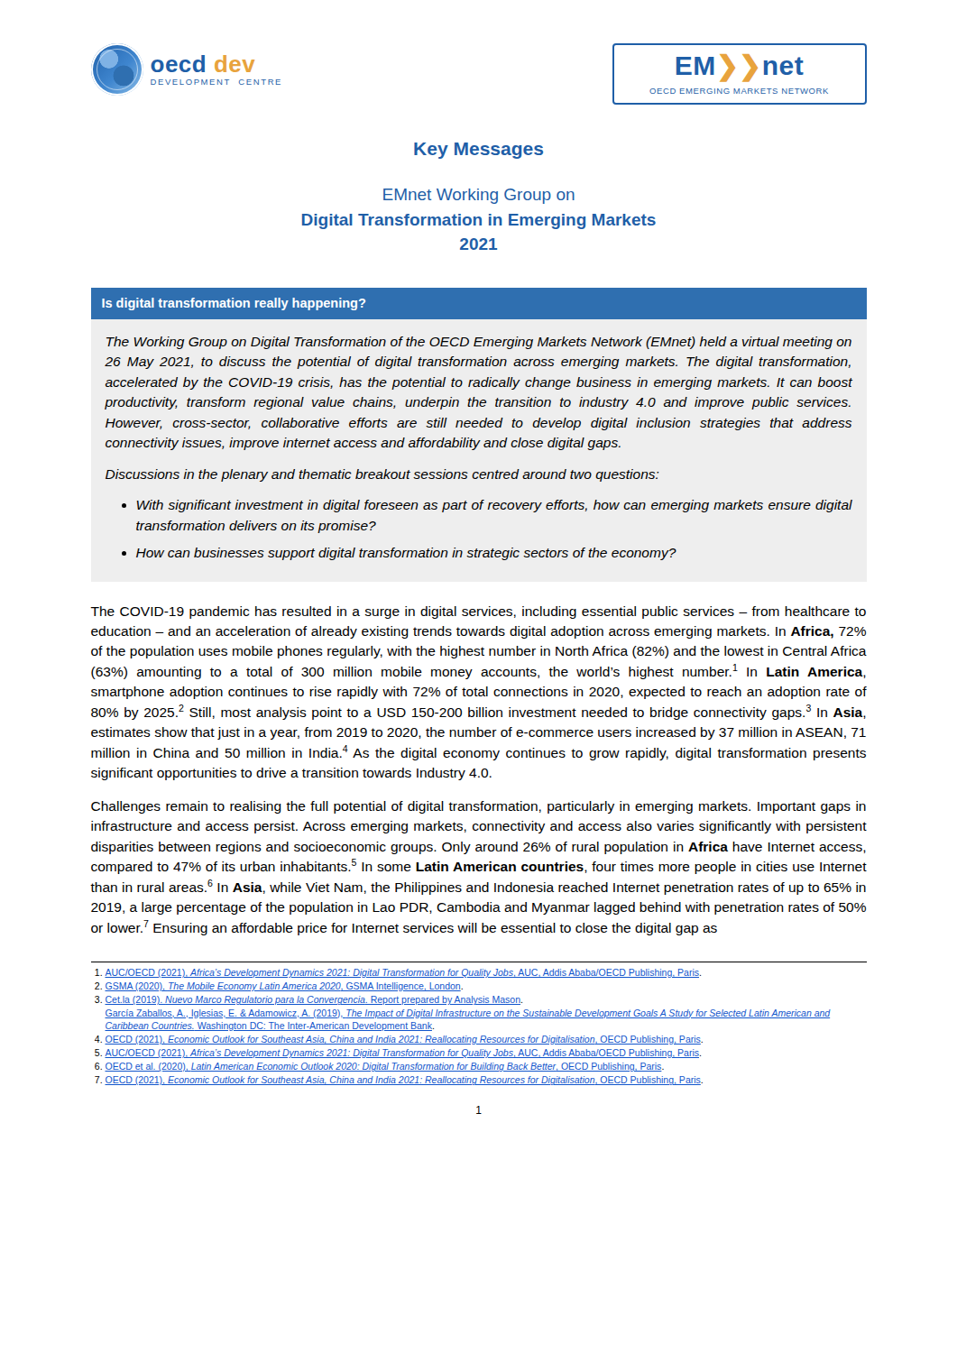oecd dev
DEVELOPMENT CENTRE
EM❯❯net
OECD Emerging Markets Network
Key Messages
EMnet Working Group on
Digital Transformation in Emerging Markets
2021
Is digital transformation really happening?
The Working Group on Digital Transformation of the OECD Emerging Markets Network (EMnet) held a virtual meeting on 26 May 2021, to discuss the potential of digital transformation across emerging markets. The digital transformation, accelerated by the COVID-19 crisis, has the potential to radically change business in emerging markets. It can boost productivity, transform regional value chains, underpin the transition to industry 4.0 and improve public services. However, cross-sector, collaborative efforts are still needed to develop digital inclusion strategies that address connectivity issues, improve internet access and affordability and close digital gaps.
Discussions in the plenary and thematic breakout sessions centred around two questions:
With significant investment in digital foreseen as part of recovery efforts, how can emerging markets ensure digital transformation delivers on its promise?
How can businesses support digital transformation in strategic sectors of the economy?
The COVID-19 pandemic has resulted in a surge in digital services, including essential public services – from healthcare to education – and an acceleration of already existing trends towards digital adoption across emerging markets. In Africa, 72% of the population uses mobile phones regularly, with the highest number in North Africa (82%) and the lowest in Central Africa (63%) amounting to a total of 300 million mobile money accounts, the world’s highest number.1 In Latin America, smartphone adoption continues to rise rapidly with 72% of total connections in 2020, expected to reach an adoption rate of 80% by 2025.2 Still, most analysis point to a USD 150-200 billion investment needed to bridge connectivity gaps.3 In Asia, estimates show that just in a year, from 2019 to 2020, the number of e-commerce users increased by 37 million in ASEAN, 71 million in China and 50 million in India.4 As the digital economy continues to grow rapidly, digital transformation presents significant opportunities to drive a transition towards Industry 4.0.
Challenges remain to realising the full potential of digital transformation, particularly in emerging markets. Important gaps in infrastructure and access persist. Across emerging markets, connectivity and access also varies significantly with persistent disparities between regions and socioeconomic groups. Only around 26% of rural population in Africa have Internet access, compared to 47% of its urban inhabitants.5 In some Latin American countries, four times more people in cities use Internet than in rural areas.6 In Asia, while Viet Nam, the Philippines and Indonesia reached Internet penetration rates of up to 65% in 2019, a large percentage of the population in Lao PDR, Cambodia and Myanmar lagged behind with penetration rates of 50% or lower.7 Ensuring an affordable price for Internet services will be essential to close the digital gap as
AUC/OECD (2021), Africa’s Development Dynamics 2021: Digital Transformation for Quality Jobs, AUC, Addis Ababa/OECD Publishing, Paris.
GSMA (2020), The Mobile Economy Latin America 2020, GSMA Intelligence, London.
Cet.la (2019). Nuevo Marco Regulatorio para la Convergencia. Report prepared by Analysis Mason.
García Zaballos, A., Iglesias, E. & Adamowicz, A. (2019), The Impact of Digital Infrastructure on the Sustainable Development Goals A Study for Selected Latin American and Caribbean Countries. Washington DC: The Inter-American Development Bank.
OECD (2021), Economic Outlook for Southeast Asia, China and India 2021: Reallocating Resources for Digitalisation, OECD Publishing, Paris.
AUC/OECD (2021), Africa’s Development Dynamics 2021: Digital Transformation for Quality Jobs, AUC, Addis Ababa/OECD Publishing, Paris.
OECD et al. (2020), Latin American Economic Outlook 2020: Digital Transformation for Building Back Better, OECD Publishing, Paris.
OECD (2021), Economic Outlook for Southeast Asia, China and India 2021: Reallocating Resources for Digitalisation, OECD Publishing, Paris.
1